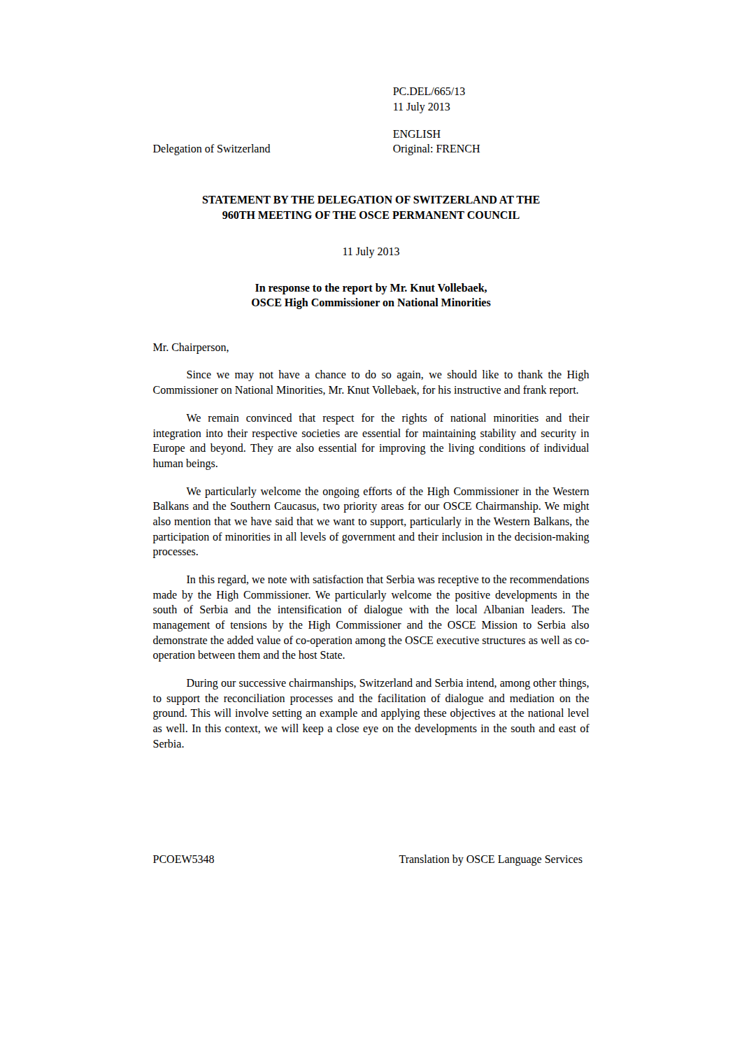PC.DEL/665/13
11 July 2013
ENGLISH
Original: FRENCH
Delegation of Switzerland
Statement by the Delegation of Switzerland at the 960th Meeting of the OSCE Permanent Council
11 July 2013
In response to the report by Mr. Knut Vollebaek,
OSCE High Commissioner on National Minorities
Mr. Chairperson,
Since we may not have a chance to do so again, we should like to thank the High Commissioner on National Minorities, Mr. Knut Vollebaek, for his instructive and frank report.
We remain convinced that respect for the rights of national minorities and their integration into their respective societies are essential for maintaining stability and security in Europe and beyond. They are also essential for improving the living conditions of individual human beings.
We particularly welcome the ongoing efforts of the High Commissioner in the Western Balkans and the Southern Caucasus, two priority areas for our OSCE Chairmanship. We might also mention that we have said that we want to support, particularly in the Western Balkans, the participation of minorities in all levels of government and their inclusion in the decision-making processes.
In this regard, we note with satisfaction that Serbia was receptive to the recommendations made by the High Commissioner. We particularly welcome the positive developments in the south of Serbia and the intensification of dialogue with the local Albanian leaders. The management of tensions by the High Commissioner and the OSCE Mission to Serbia also demonstrate the added value of co-operation among the OSCE executive structures as well as co-operation between them and the host State.
During our successive chairmanships, Switzerland and Serbia intend, among other things, to support the reconciliation processes and the facilitation of dialogue and mediation on the ground. This will involve setting an example and applying these objectives at the national level as well. In this context, we will keep a close eye on the developments in the south and east of Serbia.
PCOEW5348
Translation by OSCE Language Services